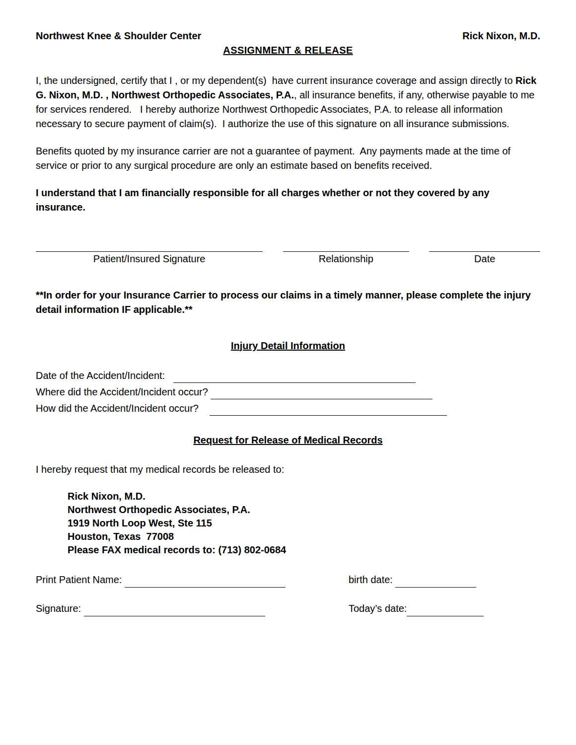Northwest Knee & Shoulder Center Rick Nixon, M.D.
ASSIGNMENT & RELEASE
I, the undersigned, certify that I , or my dependent(s) have current insurance coverage and assign directly to Rick G. Nixon, M.D. , Northwest Orthopedic Associates, P.A., all insurance benefits, if any, otherwise payable to me for services rendered. I hereby authorize Northwest Orthopedic Associates, P.A. to release all information necessary to secure payment of claim(s). I authorize the use of this signature on all insurance submissions.
Benefits quoted by my insurance carrier are not a guarantee of payment. Any payments made at the time of service or prior to any surgical procedure are only an estimate based on benefits received.
I understand that I am financially responsible for all charges whether or not they covered by any insurance.
| Patient/Insured Signature | | Relationship | | Date |
**In order for your Insurance Carrier to process our claims in a timely manner, please complete the injury detail information IF applicable.**
Injury Detail Information
Date of the Accident/Incident:
Where did the Accident/Incident occur?
How did the Accident/Incident occur?
Request for Release of Medical Records
I hereby request that my medical records be released to:
Rick Nixon, M.D.
Northwest Orthopedic Associates, P.A.
1919 North Loop West, Ste 115
Houston, Texas 77008
Please FAX medical records to: (713) 802-0684
Print Patient Name:
birth date:
Signature:
Today’s date: